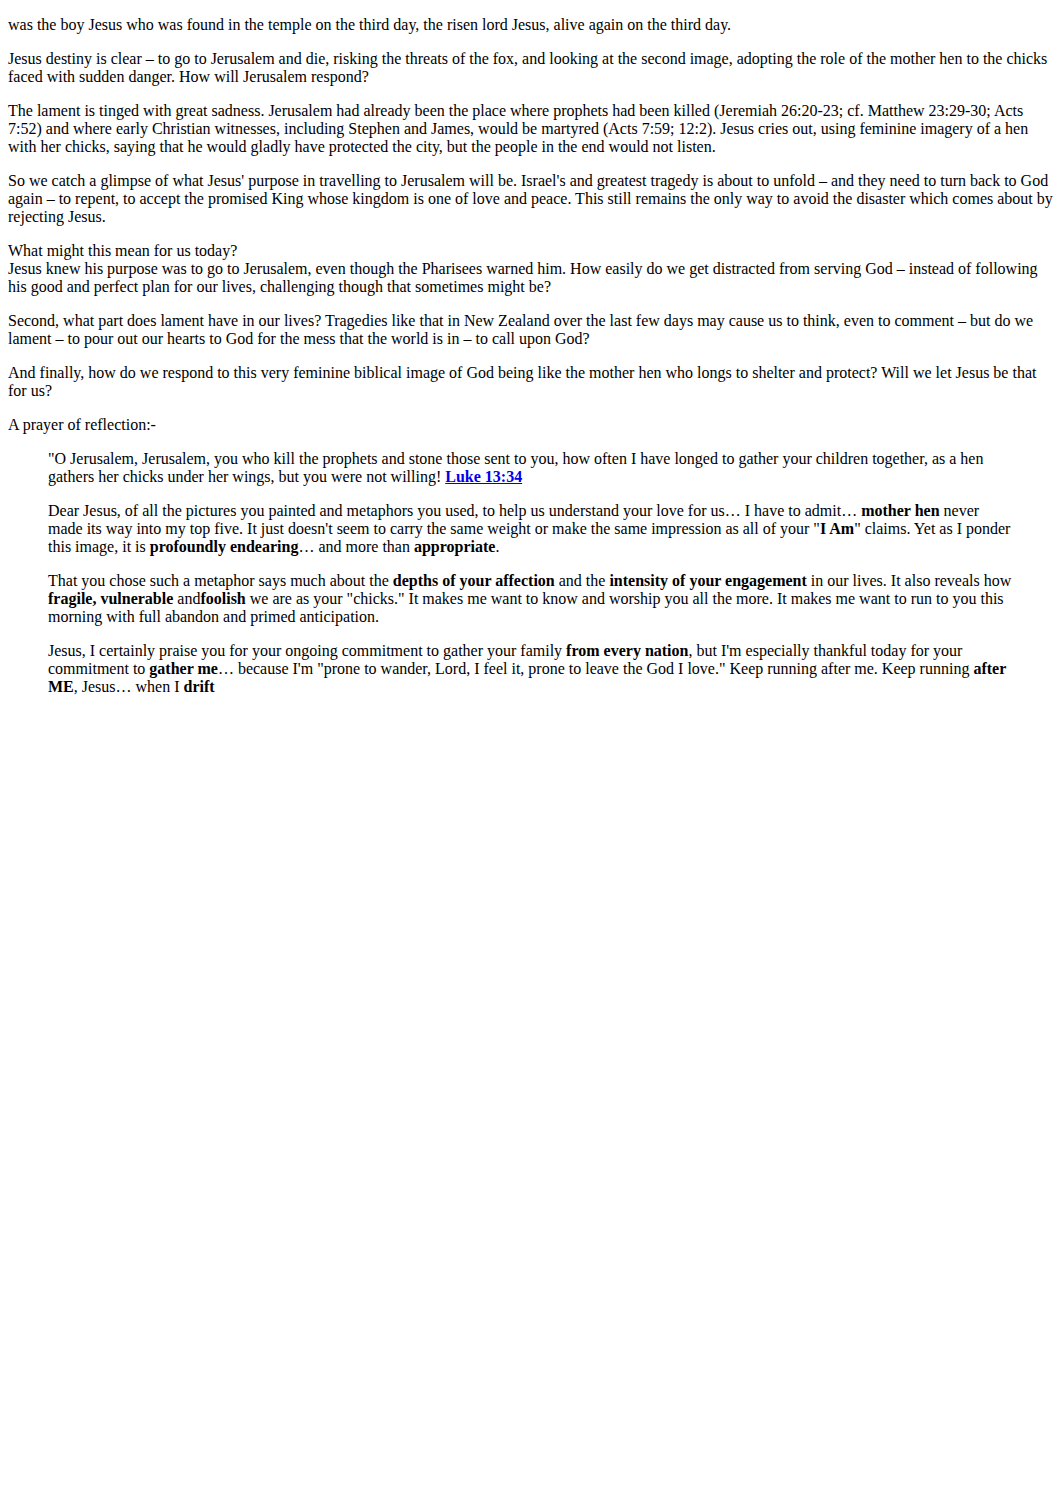was the boy Jesus who was found in the temple on the third day, the risen lord Jesus, alive again on the third day.
Jesus destiny is clear – to go to Jerusalem and die, risking the threats of the fox, and looking at the second image, adopting the role of the mother hen to the chicks faced with sudden danger. How will Jerusalem respond?
The lament is tinged with great sadness. Jerusalem had already been the place where prophets had been killed (Jeremiah 26:20-23; cf. Matthew 23:29-30; Acts 7:52) and where early Christian witnesses, including Stephen and James, would be martyred (Acts 7:59; 12:2). Jesus cries out, using feminine imagery of a hen with her chicks, saying that he would gladly have protected the city, but the people in the end would not listen.
So we catch a glimpse of what Jesus' purpose in travelling to Jerusalem will be. Israel's and greatest tragedy is about to unfold – and they need to turn back to God again – to repent, to accept the promised King whose kingdom is one of love and peace. This still remains the only way to avoid the disaster which comes about by rejecting Jesus.
What might this mean for us today?
Jesus knew his purpose was to go to Jerusalem, even though the Pharisees warned him. How easily do we get distracted from serving God – instead of following his good and perfect plan for our lives, challenging though that sometimes might be?
Second, what part does lament have in our lives? Tragedies like that in New Zealand over the last few days may cause us to think, even to comment – but do we lament – to pour out our hearts to God for the mess that the world is in – to call upon God?
And finally, how do we respond to this very feminine biblical image of God being like the mother hen who longs to shelter and protect? Will we let Jesus be that for us?
A prayer of reflection:-
"O Jerusalem, Jerusalem, you who kill the prophets and stone those sent to you, how often I have longed to gather your children together, as a hen gathers her chicks under her wings, but you were not willing! Luke 13:34
Dear Jesus, of all the pictures you painted and metaphors you used, to help us understand your love for us… I have to admit… mother hen never made its way into my top five. It just doesn't seem to carry the same weight or make the same impression as all of your "I Am" claims. Yet as I ponder this image, it is profoundly endearing… and more than appropriate.
That you chose such a metaphor says much about the depths of your affection and the intensity of your engagement in our lives. It also reveals how fragile, vulnerable andfoolish we are as your "chicks." It makes me want to know and worship you all the more. It makes me want to run to you this morning with full abandon and primed anticipation.
Jesus, I certainly praise you for your ongoing commitment to gather your family from every nation, but I'm especially thankful today for your commitment to gather me… because I'm "prone to wander, Lord, I feel it, prone to leave the God I love." Keep running after me. Keep running after ME, Jesus… when I drift